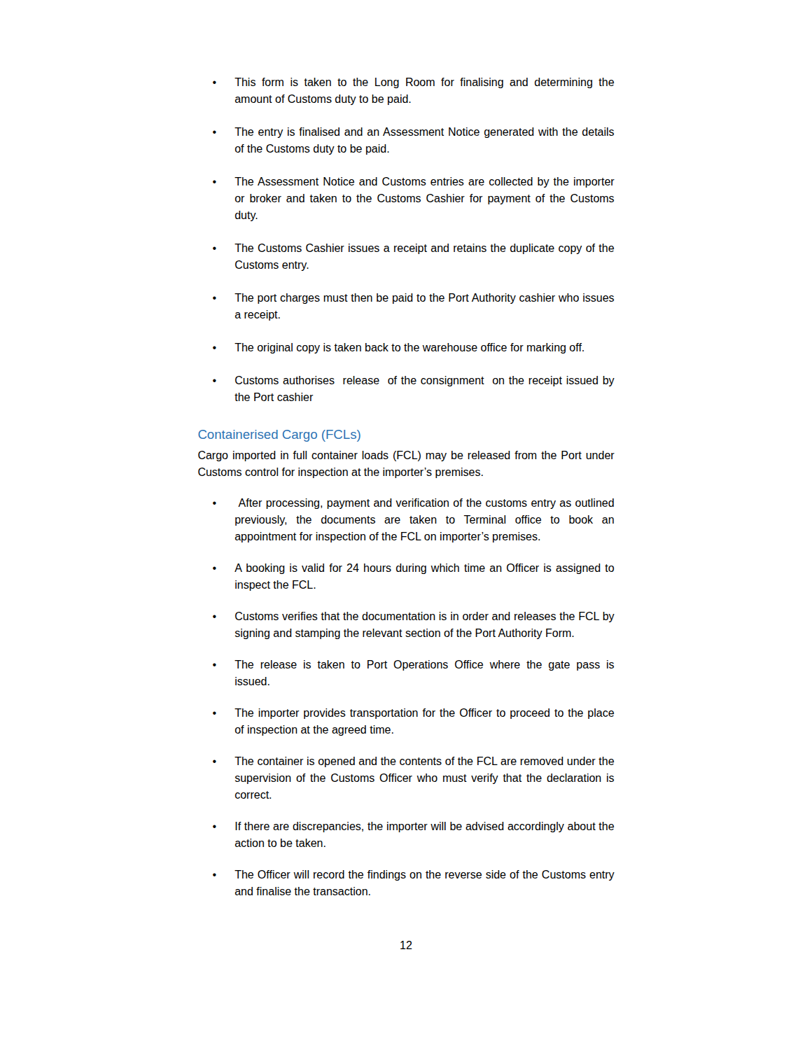This form is taken to the Long Room for finalising and determining the amount of Customs duty to be paid.
The entry is finalised and an Assessment Notice generated with the details of the Customs duty to be paid.
The Assessment Notice and Customs entries are collected by the importer or broker and taken to the Customs Cashier for payment of the Customs duty.
The Customs Cashier issues a receipt and retains the duplicate copy of the Customs entry.
The port charges must then be paid to the Port Authority cashier who issues a receipt.
The original copy is taken back to the warehouse office for marking off.
Customs authorises release of the consignment on the receipt issued by the Port cashier
Containerised Cargo (FCLs)
Cargo imported in full container loads (FCL) may be released from the Port under Customs control for inspection at the importer’s premises.
After processing, payment and verification of the customs entry as outlined previously, the documents are taken to Terminal office to book an appointment for inspection of the FCL on importer’s premises.
A booking is valid for 24 hours during which time an Officer is assigned to inspect the FCL.
Customs verifies that the documentation is in order and releases the FCL by signing and stamping the relevant section of the Port Authority Form.
The release is taken to Port Operations Office where the gate pass is issued.
The importer provides transportation for the Officer to proceed to the place of inspection at the agreed time.
The container is opened and the contents of the FCL are removed under the supervision of the Customs Officer who must verify that the declaration is correct.
If there are discrepancies, the importer will be advised accordingly about the action to be taken.
The Officer will record the findings on the reverse side of the Customs entry and finalise the transaction.
12